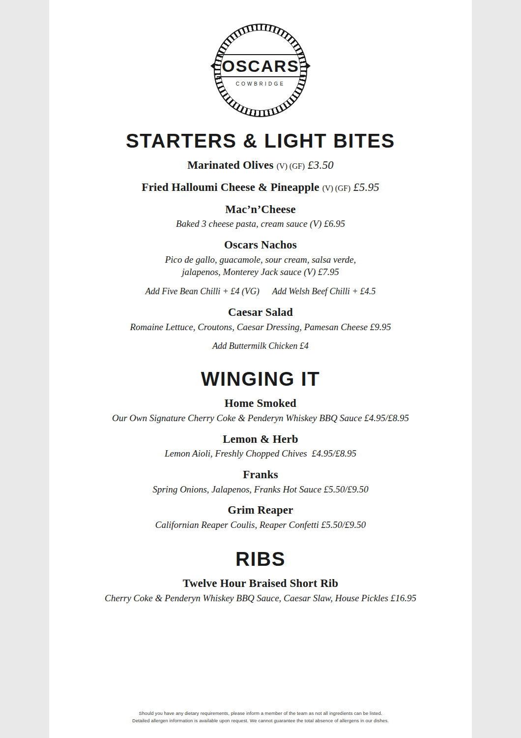OSCARS
Cowbridge
Starters & Light Bites
Marinated Olives (V) (GF) £3.50
Fried Halloumi Cheese & Pineapple (V) (GF) £5.95
Mac’n’Cheese
Baked 3 cheese pasta, cream sauce (V) £6.95
Oscars Nachos
Pico de gallo, guacamole, sour cream, salsa verde,
jalapenos, Monterey Jack sauce (V) £7.95
Add Five Bean Chilli + £4 (VG) Add Welsh Beef Chilli + £4.5
Caesar Salad
Romaine Lettuce, Croutons, Caesar Dressing, Pamesan Cheese £9.95
Add Buttermilk Chicken £4
Winging It
Home Smoked
Our Own Signature Cherry Coke & Penderyn Whiskey BBQ Sauce £4.95/£8.95
Lemon & Herb
Lemon Aioli, Freshly Chopped Chives £4.95/£8.95
Franks
Spring Onions, Jalapenos, Franks Hot Sauce £5.50/£9.50
Grim Reaper
Californian Reaper Coulis, Reaper Confetti £5.50/£9.50
Ribs
Twelve Hour Braised Short Rib
Cherry Coke & Penderyn Whiskey BBQ Sauce, Caesar Slaw, House Pickles £16.95
Should you have any dietary requirements, please inform a member of the team as not all ingredients can be listed.
Detailed allergen information is available upon request. We cannot guarantee the total absence of allergens in our dishes.